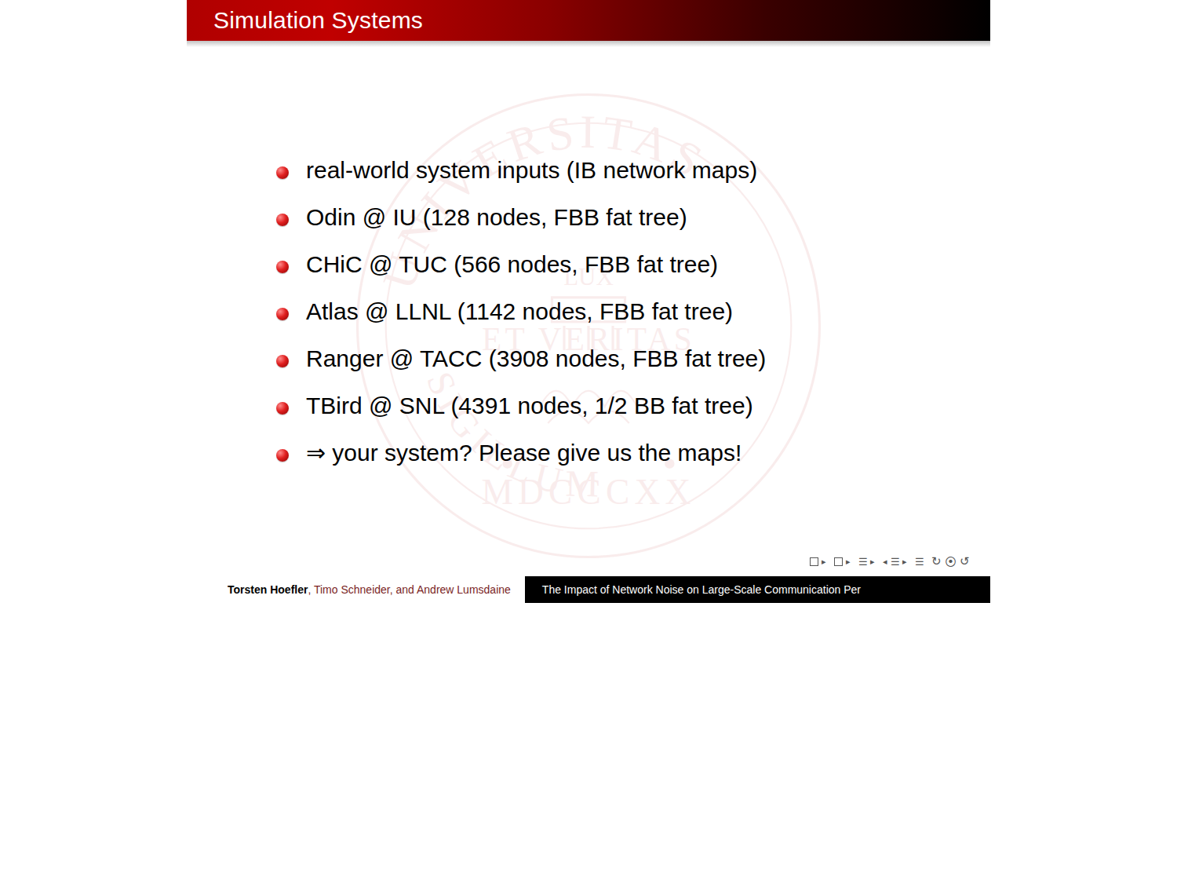Simulation Systems
UNIVERSITAS SIGILLUM ET VERITAS MDCCCXX LUX
real-world system inputs (IB network maps)
Odin @ IU (128 nodes, FBB fat tree)
CHiC @ TUC (566 nodes, FBB fat tree)
Atlas @ LLNL (1142 nodes, FBB fat tree)
Ranger @ TACC (3908 nodes, FBB fat tree)
TBird @ SNL (4391 nodes, 1/2 BB fat tree)
⇒ your system? Please give us the maps!
▸ ▸ ☰▸ ◂☰▸ ☰ ↻⦿↺
Torsten Hoefler, Timo Schneider, and Andrew Lumsdaine
The Impact of Network Noise on Large-Scale Communication Per